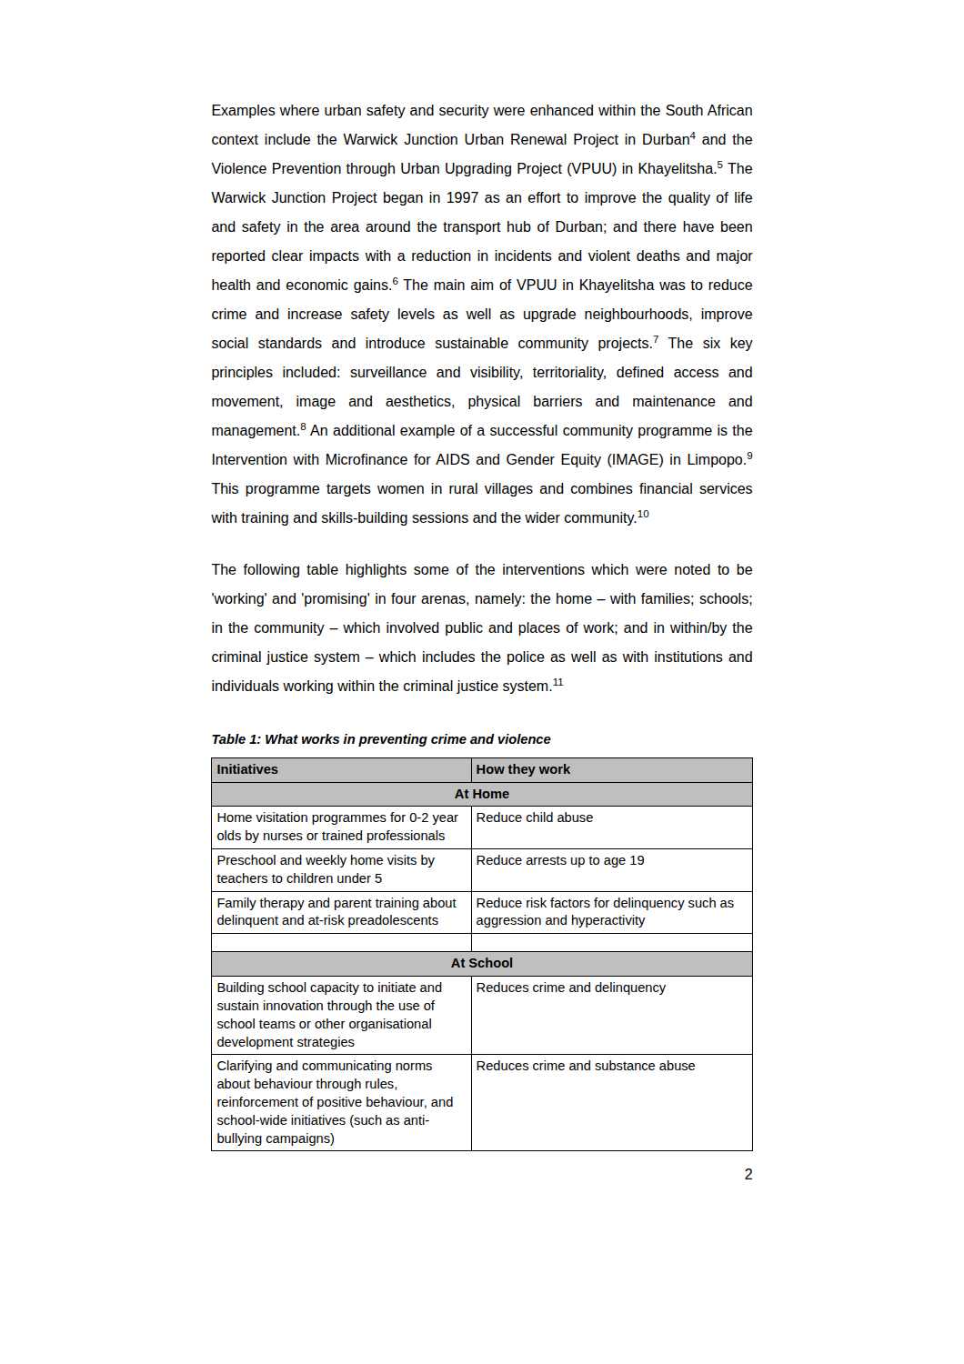Examples where urban safety and security were enhanced within the South African context include the Warwick Junction Urban Renewal Project in Durban4 and the Violence Prevention through Urban Upgrading Project (VPUU) in Khayelitsha.5 The Warwick Junction Project began in 1997 as an effort to improve the quality of life and safety in the area around the transport hub of Durban; and there have been reported clear impacts with a reduction in incidents and violent deaths and major health and economic gains.6 The main aim of VPUU in Khayelitsha was to reduce crime and increase safety levels as well as upgrade neighbourhoods, improve social standards and introduce sustainable community projects.7 The six key principles included: surveillance and visibility, territoriality, defined access and movement, image and aesthetics, physical barriers and maintenance and management.8 An additional example of a successful community programme is the Intervention with Microfinance for AIDS and Gender Equity (IMAGE) in Limpopo.9 This programme targets women in rural villages and combines financial services with training and skills-building sessions and the wider community.10
The following table highlights some of the interventions which were noted to be 'working' and 'promising' in four arenas, namely: the home – with families; schools; in the community – which involved public and places of work; and in within/by the criminal justice system – which includes the police as well as with institutions and individuals working within the criminal justice system.11
Table 1: What works in preventing crime and violence
| Initiatives | How they work |
| --- | --- |
| At Home |
| Home visitation programmes for 0-2 year olds by nurses or trained professionals | Reduce child abuse |
| Preschool and weekly home visits by teachers to children under 5 | Reduce arrests up to age 19 |
| Family therapy and parent training about delinquent and at-risk preadolescents | Reduce risk factors for delinquency such as aggression and hyperactivity |
| At School |
| Building school capacity to initiate and sustain innovation through the use of school teams or other organisational development strategies | Reduces crime and delinquency |
| Clarifying and communicating norms about behaviour through rules, reinforcement of positive behaviour, and school-wide initiatives (such as anti-bullying campaigns) | Reduces crime and substance abuse |
2